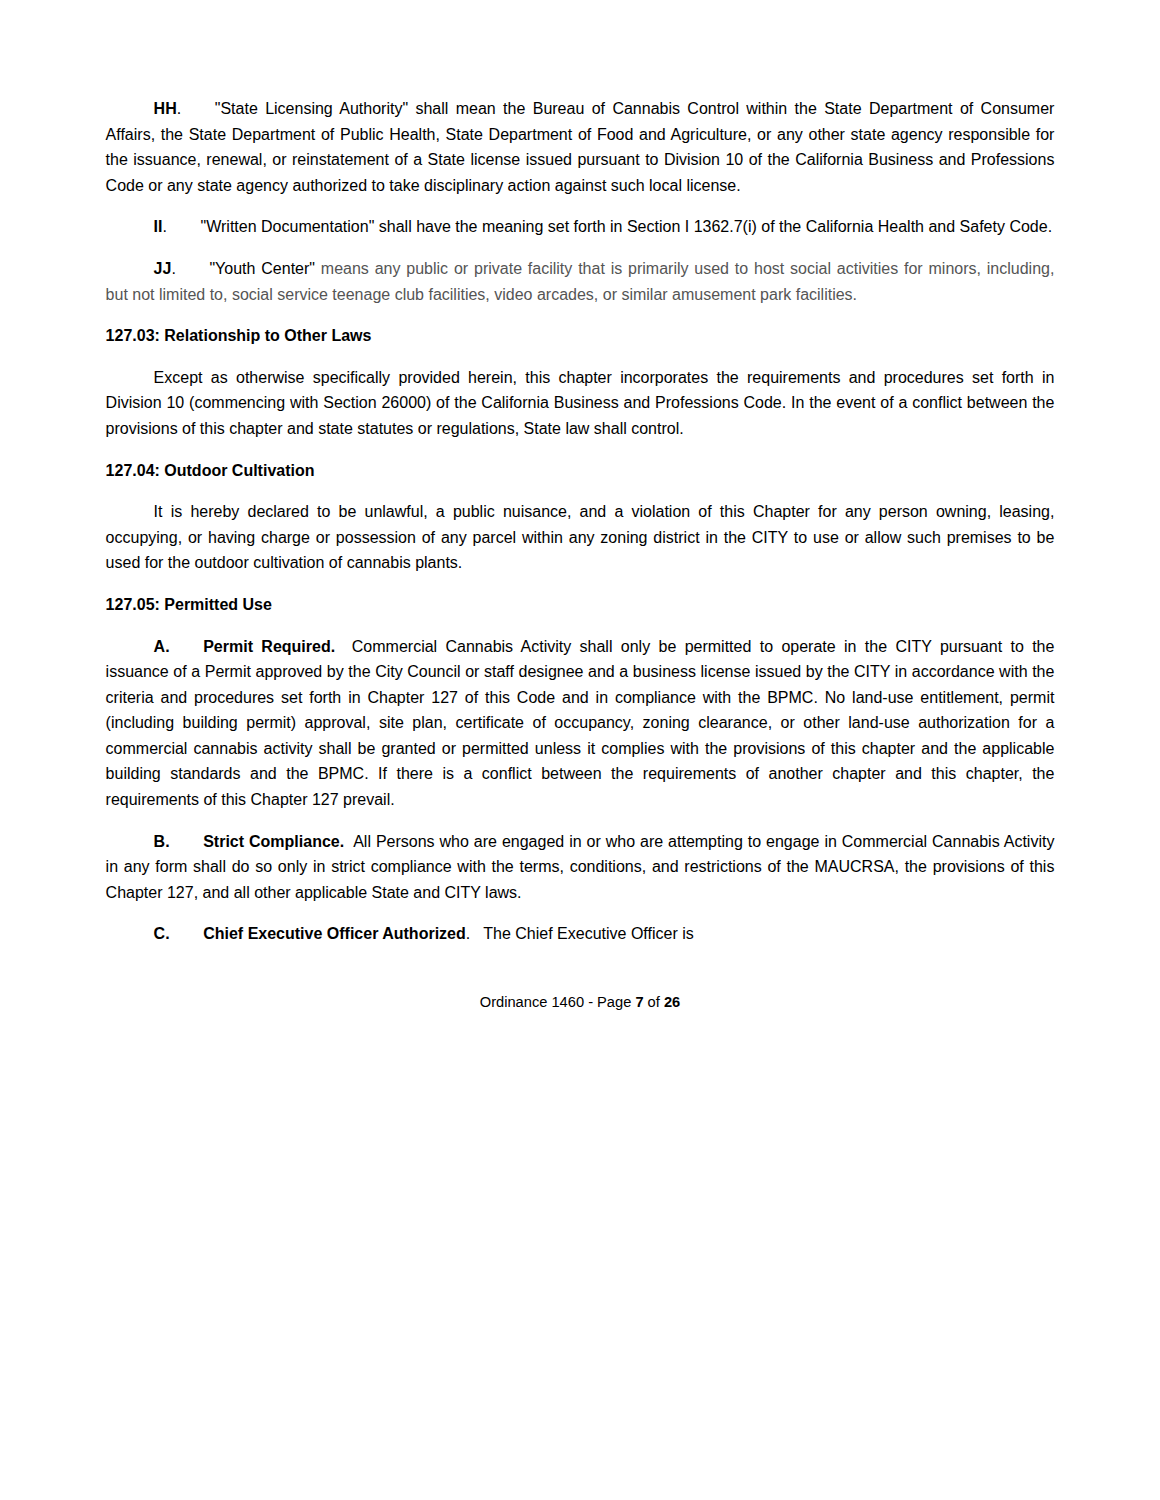HH. "State Licensing Authority" shall mean the Bureau of Cannabis Control within the State Department of Consumer Affairs, the State Department of Public Health, State Department of Food and Agriculture, or any other state agency responsible for the issuance, renewal, or reinstatement of a State license issued pursuant to Division 10 of the California Business and Professions Code or any state agency authorized to take disciplinary action against such local license.
II. "Written Documentation" shall have the meaning set forth in Section I 1362.7(i) of the California Health and Safety Code.
JJ. "Youth Center" means any public or private facility that is primarily used to host social activities for minors, including, but not limited to, social service teenage club facilities, video arcades, or similar amusement park facilities.
127.03: Relationship to Other Laws
Except as otherwise specifically provided herein, this chapter incorporates the requirements and procedures set forth in Division 10 (commencing with Section 26000) of the California Business and Professions Code. In the event of a conflict between the provisions of this chapter and state statutes or regulations, State law shall control.
127.04: Outdoor Cultivation
It is hereby declared to be unlawful, a public nuisance, and a violation of this Chapter for any person owning, leasing, occupying, or having charge or possession of any parcel within any zoning district in the CITY to use or allow such premises to be used for the outdoor cultivation of cannabis plants.
127.05: Permitted Use
A. Permit Required. Commercial Cannabis Activity shall only be permitted to operate in the CITY pursuant to the issuance of a Permit approved by the City Council or staff designee and a business license issued by the CITY in accordance with the criteria and procedures set forth in Chapter 127 of this Code and in compliance with the BPMC. No land-use entitlement, permit (including building permit) approval, site plan, certificate of occupancy, zoning clearance, or other land-use authorization for a commercial cannabis activity shall be granted or permitted unless it complies with the provisions of this chapter and the applicable building standards and the BPMC. If there is a conflict between the requirements of another chapter and this chapter, the requirements of this Chapter 127 prevail.
B. Strict Compliance. All Persons who are engaged in or who are attempting to engage in Commercial Cannabis Activity in any form shall do so only in strict compliance with the terms, conditions, and restrictions of the MAUCRSA, the provisions of this Chapter 127, and all other applicable State and CITY laws.
C. Chief Executive Officer Authorized. The Chief Executive Officer is
Ordinance 1460 - Page 7 of 26